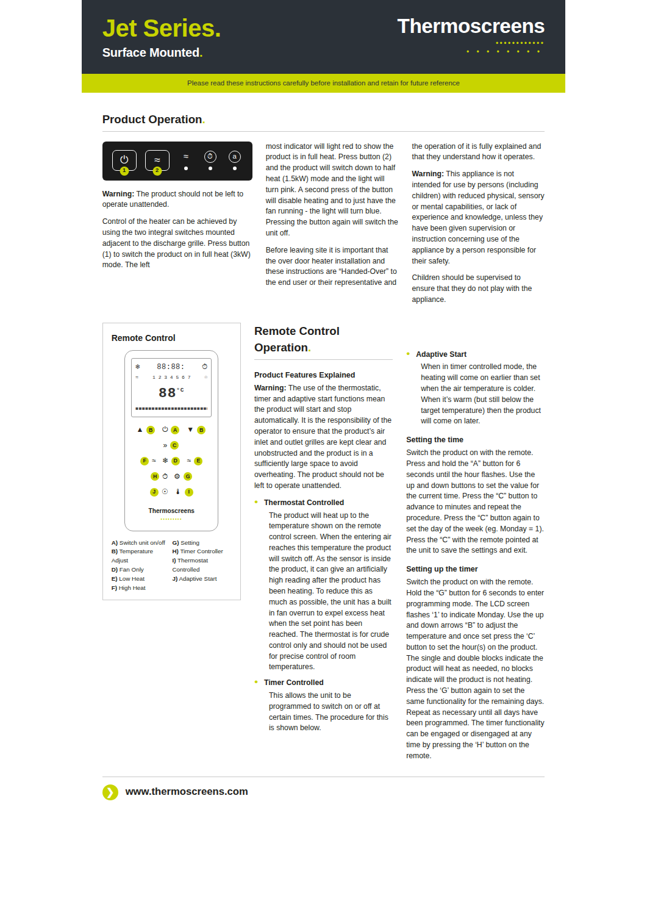Jet Series.
Surface Mounted.
Thermoscreens
••••••••••••
• • • • • • • •
Please read these instructions carefully before installation and retain for future reference
Product Operation.
⏻1
≈2
≈
⏱
a
Warning: The product should not be left to operate unattended.
Control of the heater can be achieved by using the two integral switches mounted adjacent to the discharge grille. Press button (1) to switch the product on in full heat (3kW) mode. The left
most indicator will light red to show the product is in full heat. Press button (2) and the product will switch down to half heat (1.5kW) mode and the light will turn pink. A second press of the button will disable heating and to just have the fan running - the light will turn blue. Pressing the button again will switch the unit off.
Before leaving site it is important that the over door heater installation and these instructions are “Handed-Over” to the end user or their representative and
the operation of it is fully explained and that they understand how it operates.
Warning: This appliance is not intended for use by persons (including children) with reduced physical, sensory or mental capabilities, or lack of experience and knowledge, unless they have been given supervision or instruction concerning use of the appliance by a person responsible for their safety.
Children should be supervised to ensure that they do not play with the appliance.
Remote Control
❄ 88:88: ⏱
≈ 1 2 3 4 5 6 7 ☉
88°C
■■■■■■■■■■■■■■■■■■■■■■■■■■■■
▲B ⏻A ▼B
»C
F≈ ❄D ≈E
H⏱ ⚙G
J☉ 🌡I
Thermoscreens
•••••••••
A) Switch unit on/off
B) Temperature Adjust
D) Fan Only
E) Low Heat
F) High Heat
G) Setting
H) Timer Controller
I) Thermostat Controlled
J) Adaptive Start
Remote Control Operation.
Product Features Explained
Warning: The use of the thermostatic, timer and adaptive start functions mean the product will start and stop automatically. It is the responsibility of the operator to ensure that the product’s air inlet and outlet grilles are kept clear and unobstructed and the product is in a sufficiently large space to avoid overheating. The product should not be left to operate unattended.
Thermostat Controlled
The product will heat up to the temperature shown on the remote control screen. When the entering air reaches this temperature the product will switch off. As the sensor is inside the product, it can give an artificially high reading after the product has been heating. To reduce this as much as possible, the unit has a built in fan overrun to expel excess heat when the set point has been reached. The thermostat is for crude control only and should not be used for precise control of room temperatures.
Timer Controlled
This allows the unit to be programmed to switch on or off at certain times. The procedure for this is shown below.
Adaptive Start
When in timer controlled mode, the heating will come on earlier than set when the air temperature is colder. When it’s warm (but still below the target temperature) then the product will come on later.
Setting the time
Switch the product on with the remote. Press and hold the “A” button for 6 seconds until the hour flashes. Use the up and down buttons to set the value for the current time. Press the “C” button to advance to minutes and repeat the procedure. Press the “C” button again to set the day of the week (eg. Monday = 1). Press the “C” with the remote pointed at the unit to save the settings and exit.
Setting up the timer
Switch the product on with the remote. Hold the “G” button for 6 seconds to enter programming mode. The LCD screen flashes ‘1’ to indicate Monday. Use the up and down arrows “B” to adjust the temperature and once set press the ‘C’ button to set the hour(s) on the product. The single and double blocks indicate the product will heat as needed, no blocks indicate will the product is not heating. Press the ‘G’ button again to set the same functionality for the remaining days. Repeat as necessary until all days have been programmed. The timer functionality can be engaged or disengaged at any time by pressing the ‘H’ button on the remote.
❯
www.thermoscreens.com